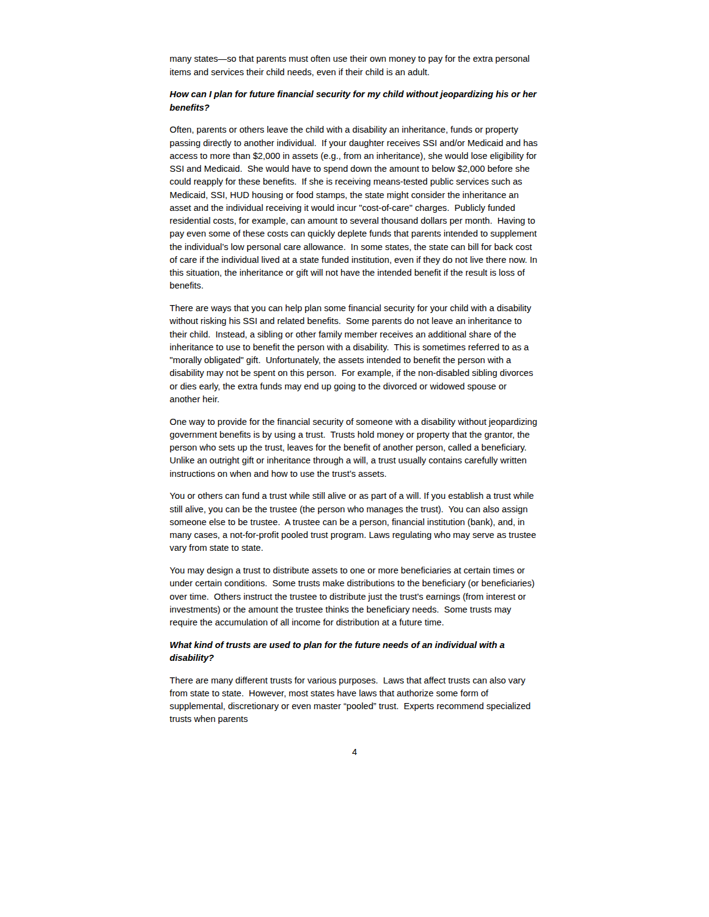many states—so that parents must often use their own money to pay for the extra personal items and services their child needs, even if their child is an adult.
How can I plan for future financial security for my child without jeopardizing his or her benefits?
Often, parents or others leave the child with a disability an inheritance, funds or property passing directly to another individual. If your daughter receives SSI and/or Medicaid and has access to more than $2,000 in assets (e.g., from an inheritance), she would lose eligibility for SSI and Medicaid. She would have to spend down the amount to below $2,000 before she could reapply for these benefits. If she is receiving means-tested public services such as Medicaid, SSI, HUD housing or food stamps, the state might consider the inheritance an asset and the individual receiving it would incur "cost-of-care" charges. Publicly funded residential costs, for example, can amount to several thousand dollars per month. Having to pay even some of these costs can quickly deplete funds that parents intended to supplement the individual’s low personal care allowance. In some states, the state can bill for back cost of care if the individual lived at a state funded institution, even if they do not live there now. In this situation, the inheritance or gift will not have the intended benefit if the result is loss of benefits.
There are ways that you can help plan some financial security for your child with a disability without risking his SSI and related benefits. Some parents do not leave an inheritance to their child. Instead, a sibling or other family member receives an additional share of the inheritance to use to benefit the person with a disability. This is sometimes referred to as a "morally obligated" gift. Unfortunately, the assets intended to benefit the person with a disability may not be spent on this person. For example, if the non-disabled sibling divorces or dies early, the extra funds may end up going to the divorced or widowed spouse or another heir.
One way to provide for the financial security of someone with a disability without jeopardizing government benefits is by using a trust. Trusts hold money or property that the grantor, the person who sets up the trust, leaves for the benefit of another person, called a beneficiary. Unlike an outright gift or inheritance through a will, a trust usually contains carefully written instructions on when and how to use the trust’s assets.
You or others can fund a trust while still alive or as part of a will. If you establish a trust while still alive, you can be the trustee (the person who manages the trust). You can also assign someone else to be trustee. A trustee can be a person, financial institution (bank), and, in many cases, a not-for-profit pooled trust program. Laws regulating who may serve as trustee vary from state to state.
You may design a trust to distribute assets to one or more beneficiaries at certain times or under certain conditions. Some trusts make distributions to the beneficiary (or beneficiaries) over time. Others instruct the trustee to distribute just the trust's earnings (from interest or investments) or the amount the trustee thinks the beneficiary needs. Some trusts may require the accumulation of all income for distribution at a future time.
What kind of trusts are used to plan for the future needs of an individual with a disability?
There are many different trusts for various purposes. Laws that affect trusts can also vary from state to state. However, most states have laws that authorize some form of supplemental, discretionary or even master “pooled” trust. Experts recommend specialized trusts when parents
4